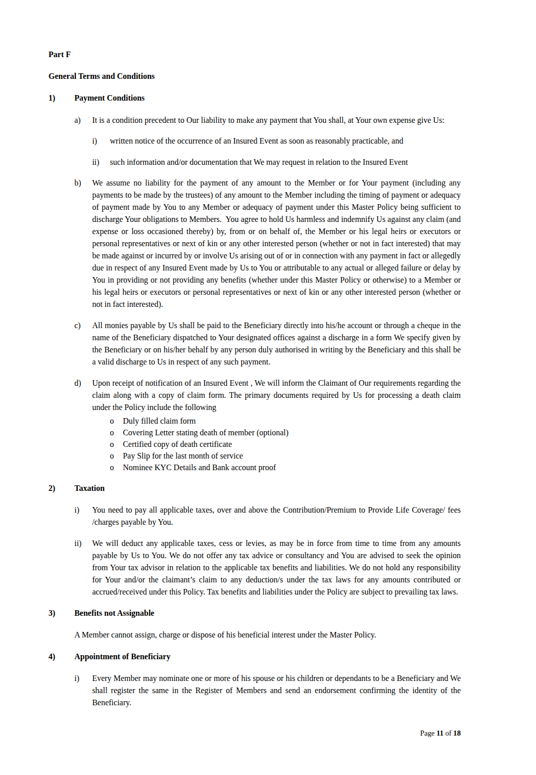Part F
General Terms and Conditions
1)
Payment Conditions
a)
It is a condition precedent to Our liability to make any payment that You shall, at Your own expense give Us:
i)
written notice of the occurrence of an Insured Event as soon as reasonably practicable, and
ii)
such information and/or documentation that We may request in relation to the Insured Event
b)
We assume no liability for the payment of any amount to the Member or for Your payment (including any payments to be made by the trustees) of any amount to the Member including the timing of payment or adequacy of payment made by You to any Member or adequacy of payment under this Master Policy being sufficient to discharge Your obligations to Members. You agree to hold Us harmless and indemnify Us against any claim (and expense or loss occasioned thereby) by, from or on behalf of, the Member or his legal heirs or executors or personal representatives or next of kin or any other interested person (whether or not in fact interested) that may be made against or incurred by or involve Us arising out of or in connection with any payment in fact or allegedly due in respect of any Insured Event made by Us to You or attributable to any actual or alleged failure or delay by You in providing or not providing any benefits (whether under this Master Policy or otherwise) to a Member or his legal heirs or executors or personal representatives or next of kin or any other interested person (whether or not in fact interested).
c)
All monies payable by Us shall be paid to the Beneficiary directly into his/he account or through a cheque in the name of the Beneficiary dispatched to Your designated offices against a discharge in a form We specify given by the Beneficiary or on his/her behalf by any person duly authorised in writing by the Beneficiary and this shall be a valid discharge to Us in respect of any such payment.
d)
Upon receipt of notification of an Insured Event , We will inform the Claimant of Our requirements regarding the claim along with a copy of claim form. The primary documents required by Us for processing a death claim under the Policy include the following
Duly filled claim form
Covering Letter stating death of member (optional)
Certified copy of death certificate
Pay Slip for the last month of service
Nominee KYC Details and Bank account proof
2)
Taxation
i)
You need to pay all applicable taxes, over and above the Contribution/Premium to Provide Life Coverage/ fees /charges payable by You.
ii)
We will deduct any applicable taxes, cess or levies, as may be in force from time to time from any amounts payable by Us to You. We do not offer any tax advice or consultancy and You are advised to seek the opinion from Your tax advisor in relation to the applicable tax benefits and liabilities. We do not hold any responsibility for Your and/or the claimant’s claim to any deduction/s under the tax laws for any amounts contributed or accrued/received under this Policy. Tax benefits and liabilities under the Policy are subject to prevailing tax laws.
3)
Benefits not Assignable
A Member cannot assign, charge or dispose of his beneficial interest under the Master Policy.
4)
Appointment of Beneficiary
i)
Every Member may nominate one or more of his spouse or his children or dependants to be a Beneficiary and We shall register the same in the Register of Members and send an endorsement confirming the identity of the Beneficiary.
Page 11 of 18